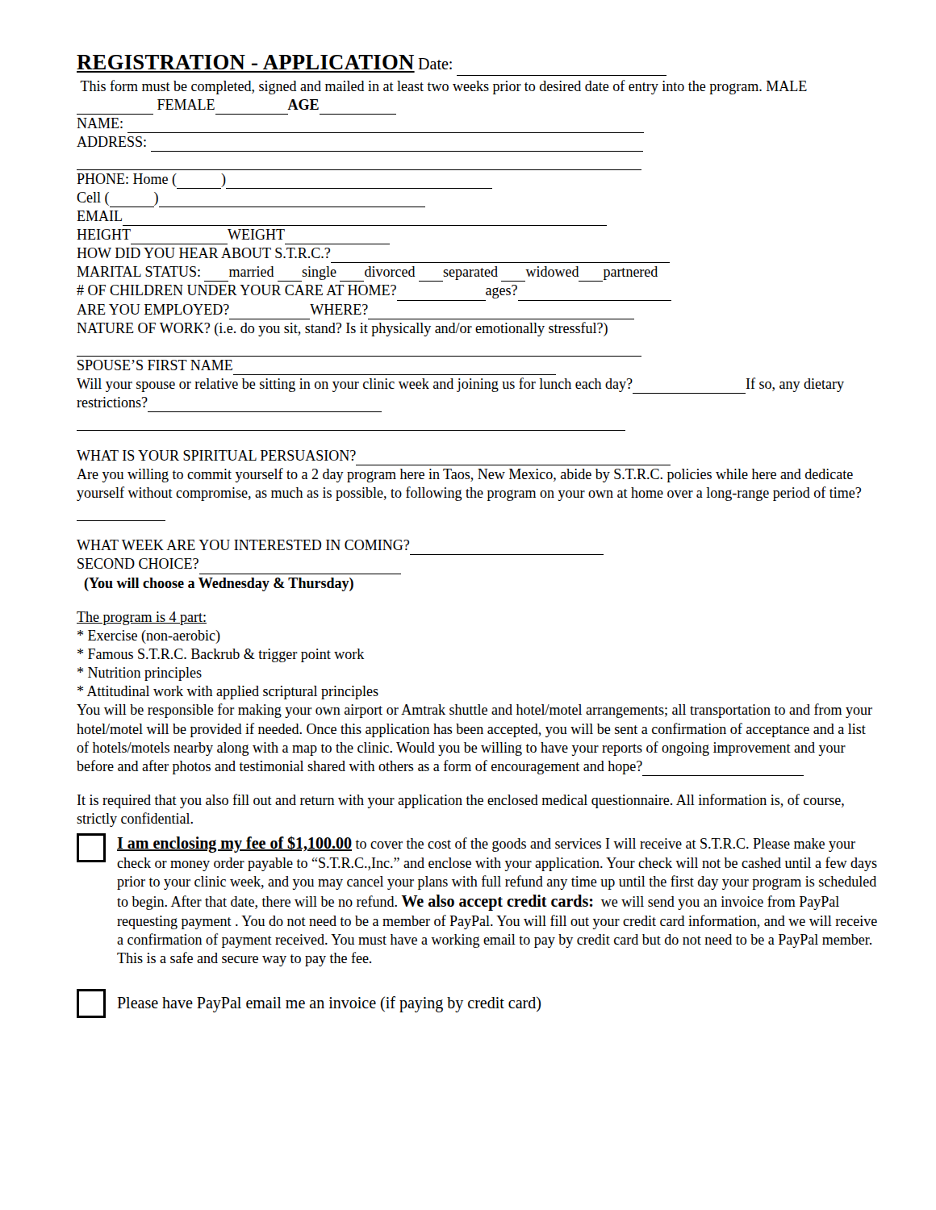REGISTRATION - APPLICATION
Date:
This form must be completed, signed and mailed in at least two weeks prior to desired date of entry into the program. MALE FEMALE AGE
NAME:
ADDRESS:
PHONE: Home ( )
Cell ( )
EMAIL
HEIGHT WEIGHT
HOW DID YOU HEAR ABOUT S.T.R.C.?
MARITAL STATUS: married single divorced separated widowed partnered
# OF CHILDREN UNDER YOUR CARE AT HOME? ages?
ARE YOU EMPLOYED? WHERE?
NATURE OF WORK? (i.e. do you sit, stand? Is it physically and/or emotionally stressful?)
SPOUSE’S FIRST NAME
Will your spouse or relative be sitting in on your clinic week and joining us for lunch each day? If so, any dietary restrictions?
WHAT IS YOUR SPIRITUAL PERSUASION?
Are you willing to commit yourself to a 2 day program here in Taos, New Mexico, abide by S.T.R.C. policies while here and dedicate yourself without compromise, as much as is possible, to following the program on your own at home over a long-range period of time?
WHAT WEEK ARE YOU INTERESTED IN COMING?
SECOND CHOICE?
(You will choose a Wednesday & Thursday)
The program is 4 part:
* Exercise (non-aerobic)
* Famous S.T.R.C. Backrub & trigger point work
* Nutrition principles
* Attitudinal work with applied scriptural principles
You will be responsible for making your own airport or Amtrak shuttle and hotel/motel arrangements; all transportation to and from your hotel/motel will be provided if needed. Once this application has been accepted, you will be sent a confirmation of acceptance and a list of hotels/motels nearby along with a map to the clinic. Would you be willing to have your reports of ongoing improvement and your before and after photos and testimonial shared with others as a form of encouragement and hope?
It is required that you also fill out and return with your application the enclosed medical questionnaire. All information is, of course, strictly confidential.
I am enclosing my fee of $1,100.00 to cover the cost of the goods and services I will receive at S.T.R.C. Please make your check or money order payable to “S.T.R.C.,Inc.” and enclose with your application. Your check will not be cashed until a few days prior to your clinic week, and you may cancel your plans with full refund any time up until the first day your program is scheduled to begin. After that date, there will be no refund. We also accept credit cards: we will send you an invoice from PayPal requesting payment . You do not need to be a member of PayPal. You will fill out your credit card information, and we will receive a confirmation of payment received. You must have a working email to pay by credit card but do not need to be a PayPal member. This is a safe and secure way to pay the fee.
Please have PayPal email me an invoice (if paying by credit card)